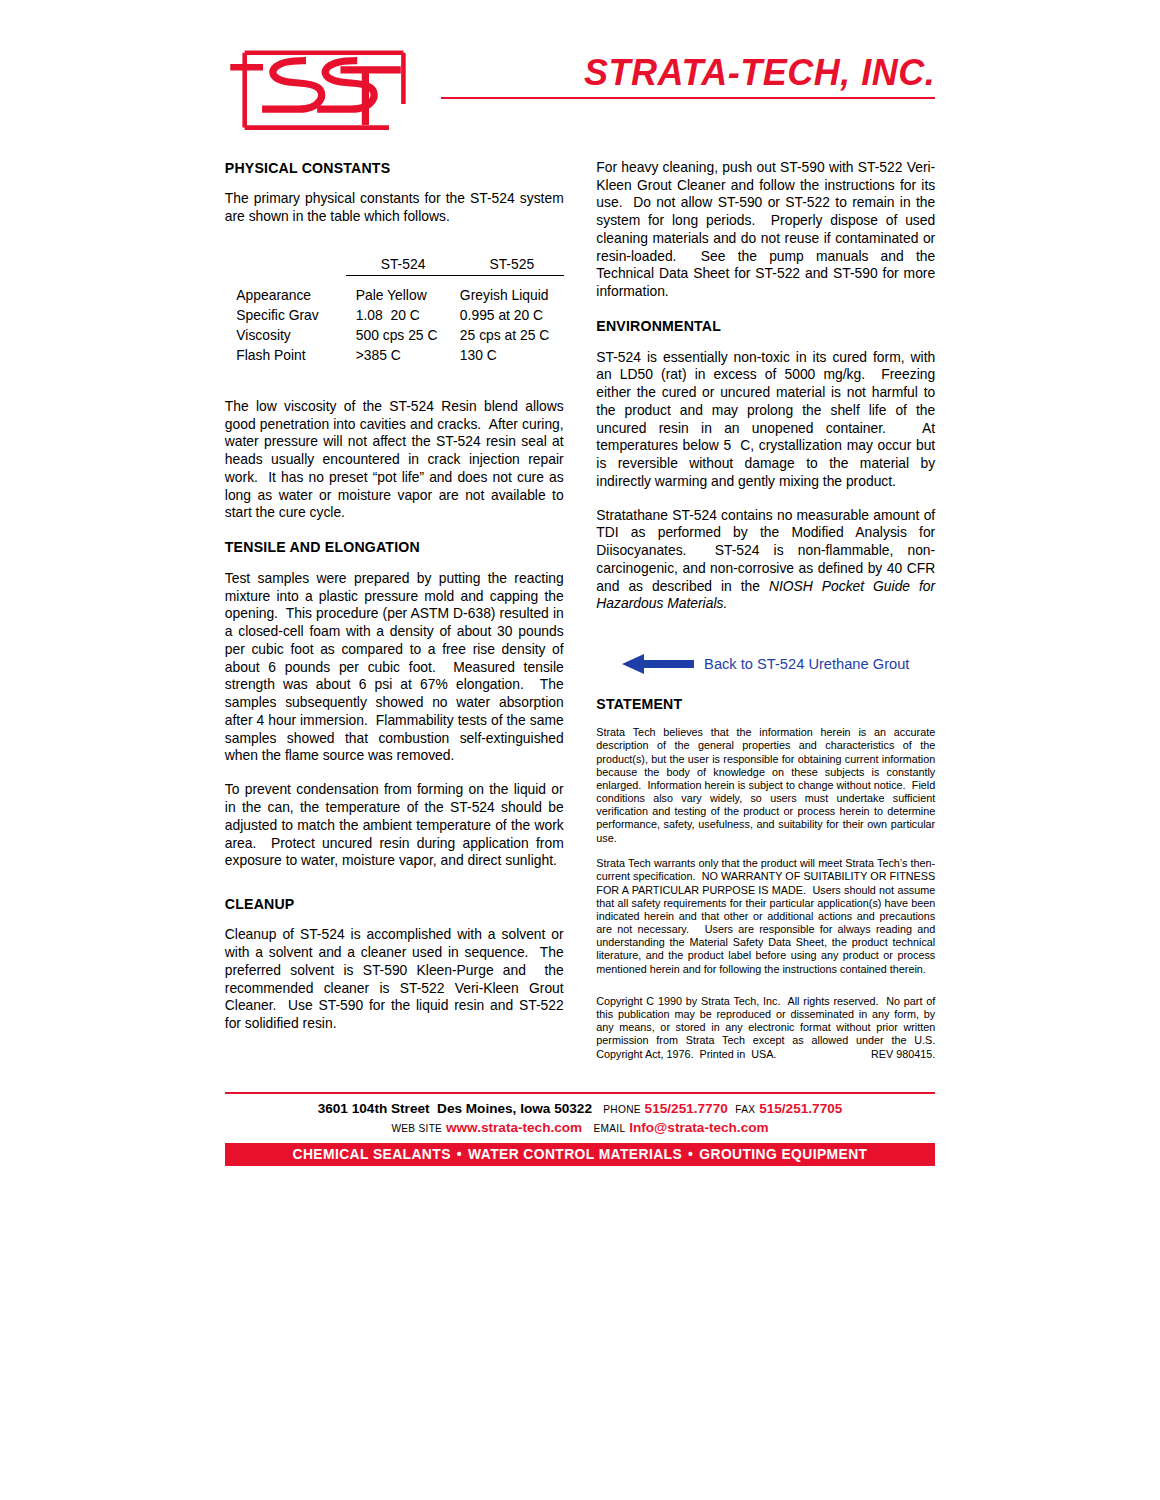STRATA-TECH, INC.
PHYSICAL CONSTANTS
The primary physical constants for the ST-524 system are shown in the table which follows.
| | ST-524 | ST-525 |
| --- | --- | --- |
| Appearance | Pale Yellow | Greyish Liquid |
| Specific Grav | 1.08 20 C | 0.995 at 20 C |
| Viscosity | 500 cps 25 C | 25 cps at 25 C |
| Flash Point | >385 C | 130 C |
The low viscosity of the ST-524 Resin blend allows good penetration into cavities and cracks. After curing, water pressure will not affect the ST-524 resin seal at heads usually encountered in crack injection repair work. It has no preset “pot life” and does not cure as long as water or moisture vapor are not available to start the cure cycle.
TENSILE AND ELONGATION
Test samples were prepared by putting the reacting mixture into a plastic pressure mold and capping the opening. This procedure (per ASTM D-638) resulted in a closed-cell foam with a density of about 30 pounds per cubic foot as compared to a free rise density of about 6 pounds per cubic foot. Measured tensile strength was about 6 psi at 67% elongation. The samples subsequently showed no water absorption after 4 hour immersion. Flammability tests of the same samples showed that combustion self-extinguished when the flame source was removed.
To prevent condensation from forming on the liquid or in the can, the temperature of the ST-524 should be adjusted to match the ambient temperature of the work area. Protect uncured resin during application from exposure to water, moisture vapor, and direct sunlight.
CLEANUP
Cleanup of ST-524 is accomplished with a solvent or with a solvent and a cleaner used in sequence. The preferred solvent is ST-590 Kleen-Purge and the recommended cleaner is ST-522 Veri-Kleen Grout Cleaner. Use ST-590 for the liquid resin and ST-522 for solidified resin.
For heavy cleaning, push out ST-590 with ST-522 Veri-Kleen Grout Cleaner and follow the instructions for its use. Do not allow ST-590 or ST-522 to remain in the system for long periods. Properly dispose of used cleaning materials and do not reuse if contaminated or resin-loaded. See the pump manuals and the Technical Data Sheet for ST-522 and ST-590 for more information.
ENVIRONMENTAL
ST-524 is essentially non-toxic in its cured form, with an LD50 (rat) in excess of 5000 mg/kg. Freezing either the cured or uncured material is not harmful to the product and may prolong the shelf life of the uncured resin in an unopened container. At temperatures below 5 C, crystallization may occur but is reversible without damage to the material by indirectly warming and gently mixing the product.
Stratathane ST-524 contains no measurable amount of TDI as performed by the Modified Analysis for Diisocyanates. ST-524 is non-flammable, non-carcinogenic, and non-corrosive as defined by 40 CFR and as described in the NIOSH Pocket Guide for Hazardous Materials.
Back to ST-524 Urethane Grout
STATEMENT
Strata Tech believes that the information herein is an accurate description of the general properties and characteristics of the product(s), but the user is responsible for obtaining current information because the body of knowledge on these subjects is constantly enlarged. Information herein is subject to change without notice. Field conditions also vary widely, so users must undertake sufficient verification and testing of the product or process herein to determine performance, safety, usefulness, and suitability for their own particular use.
Strata Tech warrants only that the product will meet Strata Tech’s then-current specification. NO WARRANTY OF SUITABILITY OR FITNESS FOR A PARTICULAR PURPOSE IS MADE. Users should not assume that all safety requirements for their particular application(s) have been indicated herein and that other or additional actions and precautions are not necessary. Users are responsible for always reading and understanding the Material Safety Data Sheet, the product technical literature, and the product label before using any product or process mentioned herein and for following the instructions contained therein.
Copyright C 1990 by Strata Tech, Inc. All rights reserved. No part of this publication may be reproduced or disseminated in any form, by any means, or stored in any electronic format without prior written permission from Strata Tech except as allowed under the U.S. Copyright Act, 1976. Printed in USA.REV 980415.
3601 104th Street Des Moines, Iowa 50322 PHONE 515/251.7770 FAX 515/251.7705
WEB SITE www.strata-tech.com EMAIL Info@strata-tech.com
CHEMICAL SEALANTS•WATER CONTROL MATERIALS•GROUTING EQUIPMENT